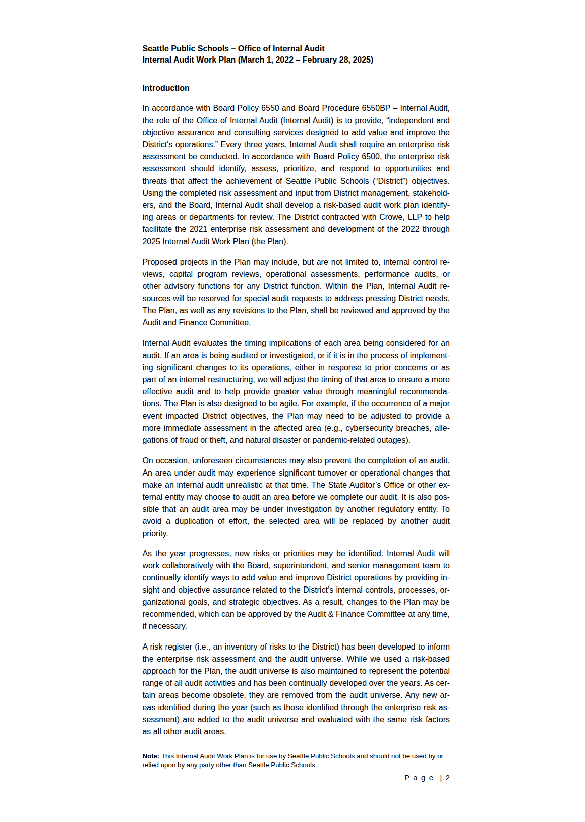Seattle Public Schools – Office of Internal Audit
Internal Audit Work Plan (March 1, 2022 – February 28, 2025)
Introduction
In accordance with Board Policy 6550 and Board Procedure 6550BP – Internal Audit, the role of the Office of Internal Audit (Internal Audit) is to provide, “independent and objective assurance and consulting services designed to add value and improve the District's operations.” Every three years, Internal Audit shall require an enterprise risk assessment be conducted. In accordance with Board Policy 6500, the enterprise risk assessment should identify, assess, prioritize, and respond to opportunities and threats that affect the achievement of Seattle Public Schools (“District”) objectives. Using the completed risk assessment and input from District management, stakeholders, and the Board, Internal Audit shall develop a risk-based audit work plan identifying areas or departments for review. The District contracted with Crowe, LLP to help facilitate the 2021 enterprise risk assessment and development of the 2022 through 2025 Internal Audit Work Plan (the Plan).
Proposed projects in the Plan may include, but are not limited to, internal control reviews, capital program reviews, operational assessments, performance audits, or other advisory functions for any District function. Within the Plan, Internal Audit resources will be reserved for special audit requests to address pressing District needs. The Plan, as well as any revisions to the Plan, shall be reviewed and approved by the Audit and Finance Committee.
Internal Audit evaluates the timing implications of each area being considered for an audit. If an area is being audited or investigated, or if it is in the process of implementing significant changes to its operations, either in response to prior concerns or as part of an internal restructuring, we will adjust the timing of that area to ensure a more effective audit and to help provide greater value through meaningful recommendations. The Plan is also designed to be agile. For example, if the occurrence of a major event impacted District objectives, the Plan may need to be adjusted to provide a more immediate assessment in the affected area (e.g., cybersecurity breaches, allegations of fraud or theft, and natural disaster or pandemic-related outages).
On occasion, unforeseen circumstances may also prevent the completion of an audit. An area under audit may experience significant turnover or operational changes that make an internal audit unrealistic at that time. The State Auditor’s Office or other external entity may choose to audit an area before we complete our audit. It is also possible that an audit area may be under investigation by another regulatory entity. To avoid a duplication of effort, the selected area will be replaced by another audit priority.
As the year progresses, new risks or priorities may be identified. Internal Audit will work collaboratively with the Board, superintendent, and senior management team to continually identify ways to add value and improve District operations by providing insight and objective assurance related to the District’s internal controls, processes, organizational goals, and strategic objectives. As a result, changes to the Plan may be recommended, which can be approved by the Audit & Finance Committee at any time, if necessary.
A risk register (i.e., an inventory of risks to the District) has been developed to inform the enterprise risk assessment and the audit universe. While we used a risk-based approach for the Plan, the audit universe is also maintained to represent the potential range of all audit activities and has been continually developed over the years. As certain areas become obsolete, they are removed from the audit universe. Any new areas identified during the year (such as those identified through the enterprise risk assessment) are added to the audit universe and evaluated with the same risk factors as all other audit areas.
Note: This Internal Audit Work Plan is for use by Seattle Public Schools and should not be used by or relied upon by any party other than Seattle Public Schools.
P a g e | 2